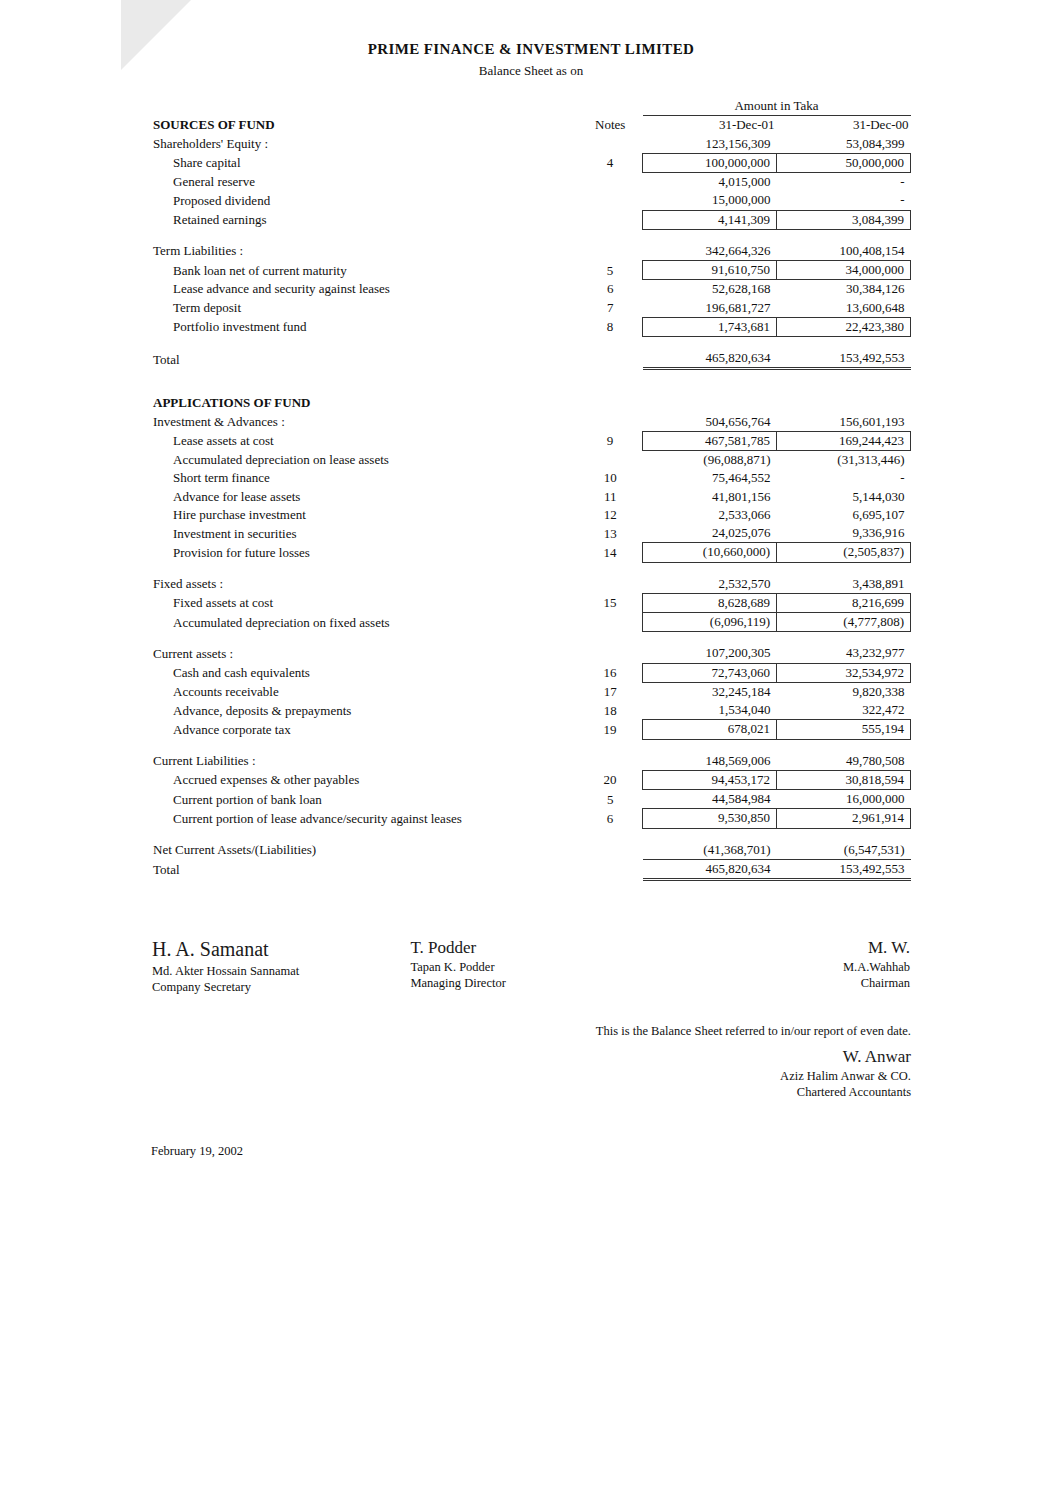PRIME FINANCE & INVESTMENT LIMITED
Balance Sheet as on
| | | Amount in Taka |
| --- | --- | --- |
| SOURCES OF FUND | Notes | 31-Dec-01 | 31-Dec-00 |
| Shareholders' Equity : | | 123,156,309 | 53,084,399 |
| Share capital | 4 | 100,000,000 | 50,000,000 |
| General reserve | | 4,015,000 | - |
| Proposed dividend | | 15,000,000 | - |
| Retained earnings | | 4,141,309 | 3,084,399 |
| Term Liabilities : | | 342,664,326 | 100,408,154 |
| Bank loan net of current maturity | 5 | 91,610,750 | 34,000,000 |
| Lease advance and security against leases | 6 | 52,628,168 | 30,384,126 |
| Term deposit | 7 | 196,681,727 | 13,600,648 |
| Portfolio investment fund | 8 | 1,743,681 | 22,423,380 |
| Total | | 465,820,634 | 153,492,553 |
| APPLICATIONS OF FUND | | | |
| Investment & Advances : | | 504,656,764 | 156,601,193 |
| Lease assets at cost | 9 | 467,581,785 | 169,244,423 |
| Accumulated depreciation on lease assets | | (96,088,871) | (31,313,446) |
| Short term finance | 10 | 75,464,552 | - |
| Advance for lease assets | 11 | 41,801,156 | 5,144,030 |
| Hire purchase investment | 12 | 2,533,066 | 6,695,107 |
| Investment in securities | 13 | 24,025,076 | 9,336,916 |
| Provision for future losses | 14 | (10,660,000) | (2,505,837) |
| Fixed assets : | | 2,532,570 | 3,438,891 |
| Fixed assets at cost | 15 | 8,628,689 | 8,216,699 |
| Accumulated depreciation on fixed assets | | (6,096,119) | (4,777,808) |
| Current assets : | | 107,200,305 | 43,232,977 |
| Cash and cash equivalents | 16 | 72,743,060 | 32,534,972 |
| Accounts receivable | 17 | 32,245,184 | 9,820,338 |
| Advance, deposits & prepayments | 18 | 1,534,040 | 322,472 |
| Advance corporate tax | 19 | 678,021 | 555,194 |
| Current Liabilities : | | 148,569,006 | 49,780,508 |
| Accrued expenses & other payables | 20 | 94,453,172 | 30,818,594 |
| Current portion of bank loan | 5 | 44,584,984 | 16,000,000 |
| Current portion of lease advance/security against leases | 6 | 9,530,850 | 2,961,914 |
| Net Current Assets/(Liabilities) | | (41,368,701) | (6,547,531) |
| Total | | 465,820,634 | 153,492,553 |
| H. A. Samanat Md. Akter Hossain Sannamat Company Secretary | T. Podder Tapan K. Podder Managing Director | M. W. M.A.Wahhab Chairman |
This is the Balance Sheet referred to in/our report of even date.
W. Anwar Aziz Halim Anwar & CO.
Chartered Accountants
February 19, 2002